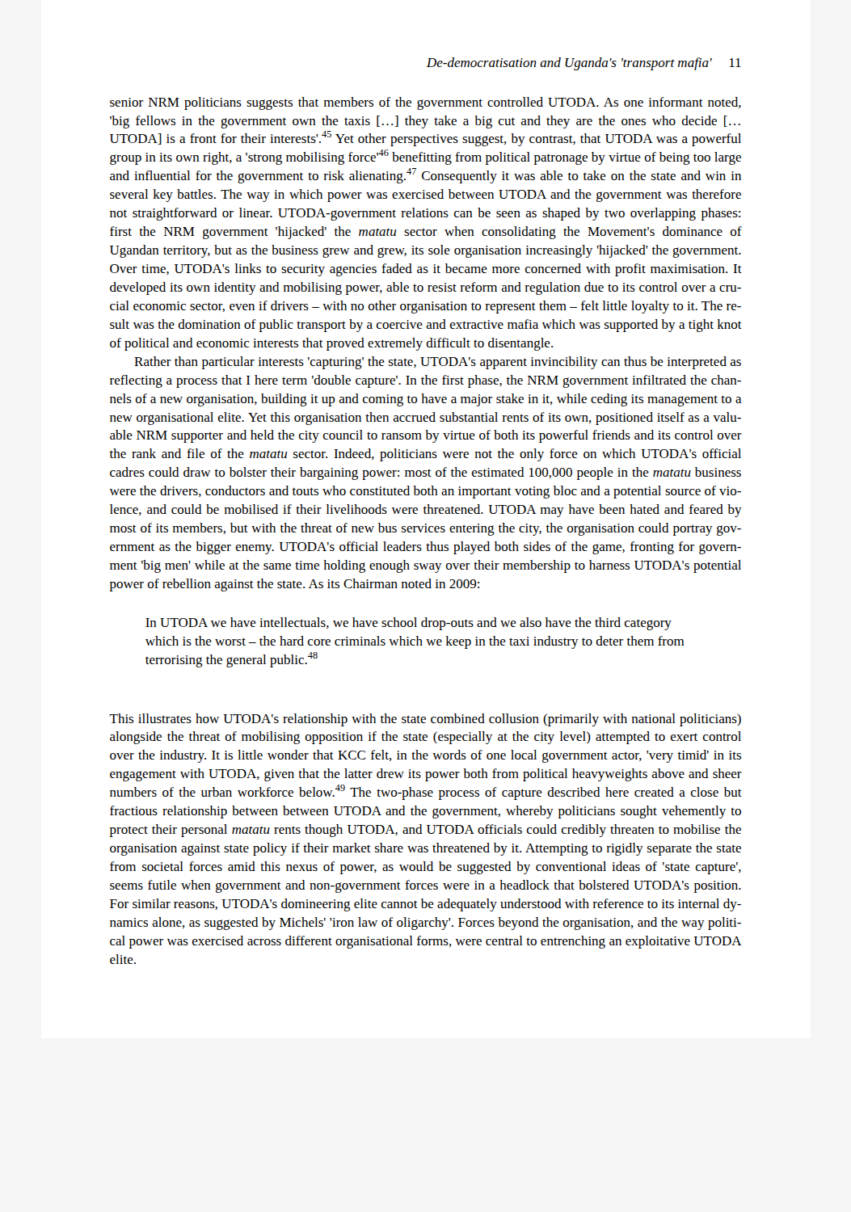De-democratisation and Uganda's 'transport mafia'11
senior NRM politicians suggests that members of the government controlled UTODA. As one informant noted, 'big fellows in the government own the taxis […] they take a big cut and they are the ones who decide […UTODA] is a front for their interests'.45 Yet other perspectives suggest, by contrast, that UTODA was a powerful group in its own right, a 'strong mobilising force'46 benefitting from political patronage by virtue of being too large and influential for the government to risk alienating.47 Consequently it was able to take on the state and win in several key battles. The way in which power was exercised between UTODA and the government was therefore not straightforward or linear. UTODA-government relations can be seen as shaped by two overlapping phases: first the NRM government 'hijacked' the matatu sector when consolidating the Movement's dominance of Ugandan territory, but as the business grew and grew, its sole organisation increasingly 'hijacked' the government. Over time, UTODA's links to security agencies faded as it became more concerned with profit maximisation. It developed its own identity and mobilising power, able to resist reform and regulation due to its control over a crucial economic sector, even if drivers – with no other organisation to represent them – felt little loyalty to it. The result was the domination of public transport by a coercive and extractive mafia which was supported by a tight knot of political and economic interests that proved extremely difficult to disentangle.
Rather than particular interests 'capturing' the state, UTODA's apparent invincibility can thus be interpreted as reflecting a process that I here term 'double capture'. In the first phase, the NRM government infiltrated the channels of a new organisation, building it up and coming to have a major stake in it, while ceding its management to a new organisational elite. Yet this organisation then accrued substantial rents of its own, positioned itself as a valuable NRM supporter and held the city council to ransom by virtue of both its powerful friends and its control over the rank and file of the matatu sector. Indeed, politicians were not the only force on which UTODA's official cadres could draw to bolster their bargaining power: most of the estimated 100,000 people in the matatu business were the drivers, conductors and touts who constituted both an important voting bloc and a potential source of violence, and could be mobilised if their livelihoods were threatened. UTODA may have been hated and feared by most of its members, but with the threat of new bus services entering the city, the organisation could portray government as the bigger enemy. UTODA's official leaders thus played both sides of the game, fronting for government 'big men' while at the same time holding enough sway over their membership to harness UTODA's potential power of rebellion against the state. As its Chairman noted in 2009:
In UTODA we have intellectuals, we have school drop-outs and we also have the third category which is the worst – the hard core criminals which we keep in the taxi industry to deter them from terrorising the general public.48
This illustrates how UTODA's relationship with the state combined collusion (primarily with national politicians) alongside the threat of mobilising opposition if the state (especially at the city level) attempted to exert control over the industry. It is little wonder that KCC felt, in the words of one local government actor, 'very timid' in its engagement with UTODA, given that the latter drew its power both from political heavyweights above and sheer numbers of the urban workforce below.49 The two-phase process of capture described here created a close but fractious relationship between between UTODA and the government, whereby politicians sought vehemently to protect their personal matatu rents though UTODA, and UTODA officials could credibly threaten to mobilise the organisation against state policy if their market share was threatened by it. Attempting to rigidly separate the state from societal forces amid this nexus of power, as would be suggested by conventional ideas of 'state capture', seems futile when government and non-government forces were in a headlock that bolstered UTODA's position. For similar reasons, UTODA's domineering elite cannot be adequately understood with reference to its internal dynamics alone, as suggested by Michels' 'iron law of oligarchy'. Forces beyond the organisation, and the way political power was exercised across different organisational forms, were central to entrenching an exploitative UTODA elite.